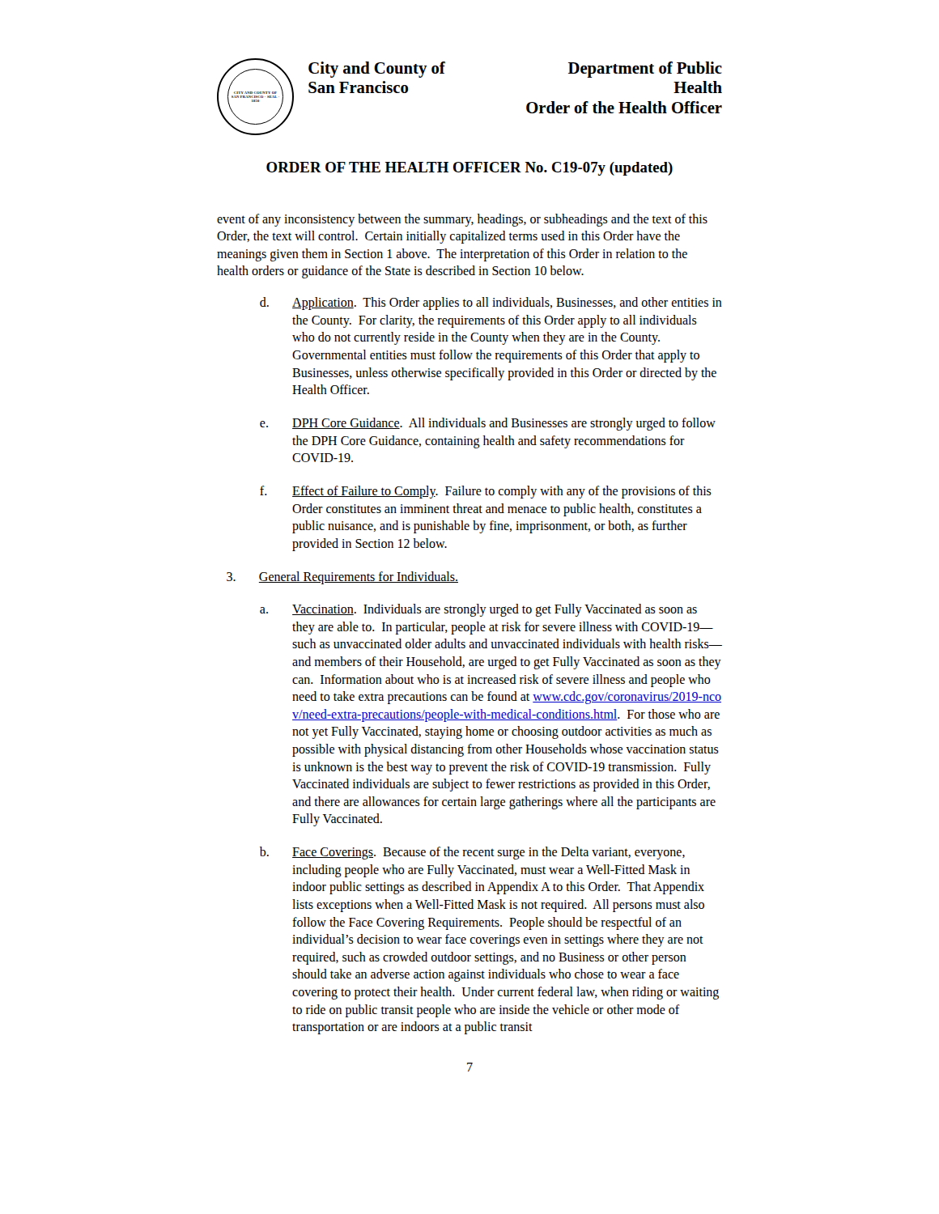CITY AND COUNTY OF SAN FRANCISCO · SEAL · 1850
City and County of
San Francisco
Department of Public Health
Order of the Health Officer
ORDER OF THE HEALTH OFFICER No. C19-07y (updated)
event of any inconsistency between the summary, headings, or subheadings and the text of this Order, the text will control. Certain initially capitalized terms used in this Order have the meanings given them in Section 1 above. The interpretation of this Order in relation to the health orders or guidance of the State is described in Section 10 below.
d.
Application. This Order applies to all individuals, Businesses, and other entities in the County. For clarity, the requirements of this Order apply to all individuals who do not currently reside in the County when they are in the County. Governmental entities must follow the requirements of this Order that apply to Businesses, unless otherwise specifically provided in this Order or directed by the Health Officer.
e.
DPH Core Guidance. All individuals and Businesses are strongly urged to follow the DPH Core Guidance, containing health and safety recommendations for COVID-19.
f.
Effect of Failure to Comply. Failure to comply with any of the provisions of this Order constitutes an imminent threat and menace to public health, constitutes a public nuisance, and is punishable by fine, imprisonment, or both, as further provided in Section 12 below.
3.
General Requirements for Individuals.
a.
Vaccination. Individuals are strongly urged to get Fully Vaccinated as soon as they are able to. In particular, people at risk for severe illness with COVID-19—such as unvaccinated older adults and unvaccinated individuals with health risks—and members of their Household, are urged to get Fully Vaccinated as soon as they can. Information about who is at increased risk of severe illness and people who need to take extra precautions can be found at www.cdc.gov/coronavirus/2019-ncov/need-extra-precautions/people-with-medical-conditions.html. For those who are not yet Fully Vaccinated, staying home or choosing outdoor activities as much as possible with physical distancing from other Households whose vaccination status is unknown is the best way to prevent the risk of COVID-19 transmission. Fully Vaccinated individuals are subject to fewer restrictions as provided in this Order, and there are allowances for certain large gatherings where all the participants are Fully Vaccinated.
b.
Face Coverings. Because of the recent surge in the Delta variant, everyone, including people who are Fully Vaccinated, must wear a Well-Fitted Mask in indoor public settings as described in Appendix A to this Order. That Appendix lists exceptions when a Well-Fitted Mask is not required. All persons must also follow the Face Covering Requirements. People should be respectful of an individual’s decision to wear face coverings even in settings where they are not required, such as crowded outdoor settings, and no Business or other person should take an adverse action against individuals who chose to wear a face covering to protect their health. Under current federal law, when riding or waiting to ride on public transit people who are inside the vehicle or other mode of transportation or are indoors at a public transit
7